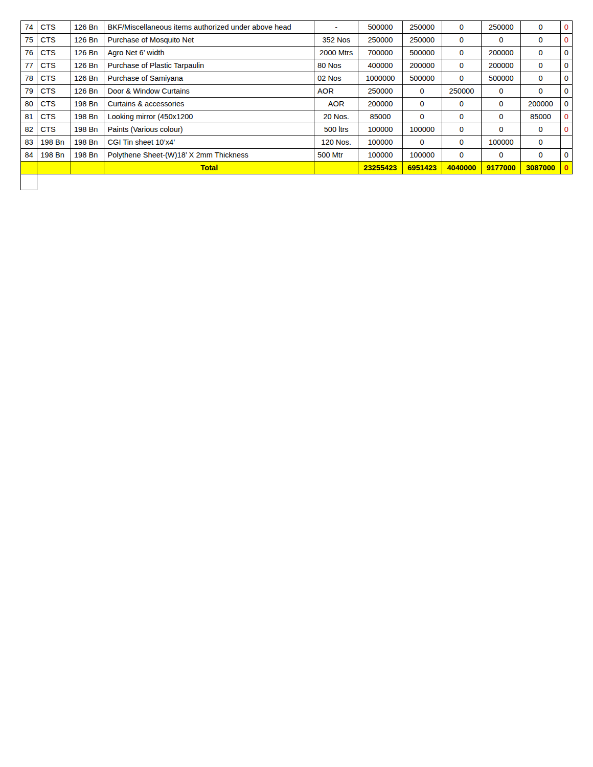| 74 | CTS | 126 Bn | BKF/Miscellaneous items authorized under above head | - | 500000 | 250000 | 0 | 250000 | 0 | 0 |
| 75 | CTS | 126 Bn | Purchase of Mosquito Net | 352 Nos | 250000 | 250000 | 0 | 0 | 0 | 0 |
| 76 | CTS | 126 Bn | Agro Net 6’ width | 2000 Mtrs | 700000 | 500000 | 0 | 200000 | 0 | 0 |
| 77 | CTS | 126 Bn | Purchase of Plastic Tarpaulin | 80 Nos | 400000 | 200000 | 0 | 200000 | 0 | 0 |
| 78 | CTS | 126 Bn | Purchase of Samiyana | 02 Nos | 1000000 | 500000 | 0 | 500000 | 0 | 0 |
| 79 | CTS | 126 Bn | Door & Window Curtains | AOR | 250000 | 0 | 250000 | 0 | 0 | 0 |
| 80 | CTS | 198 Bn | Curtains & accessories | AOR | 200000 | 0 | 0 | 0 | 200000 | 0 |
| 81 | CTS | 198 Bn | Looking mirror (450x1200 | 20 Nos. | 85000 | 0 | 0 | 0 | 85000 | 0 |
| 82 | CTS | 198 Bn | Paints (Various colour) | 500 ltrs | 100000 | 100000 | 0 | 0 | 0 | 0 |
| 83 | 198 Bn | 198 Bn | CGI Tin sheet 10’x4’ | 120 Nos. | 100000 | 0 | 0 | 100000 | 0 | |
| 84 | 198 Bn | 198 Bn | Polythene Sheet-(W)18’ X 2mm Thickness | 500 Mtr | 100000 | 100000 | 0 | 0 | 0 | 0 |
| | | | Total | | 23255423 | 6951423 | 4040000 | 9177000 | 3087000 | 0 |